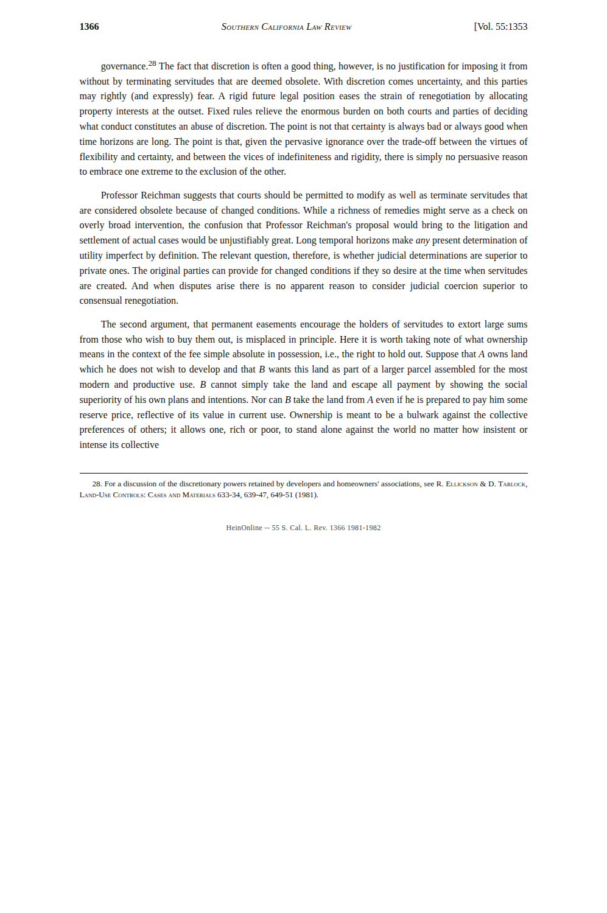1366 Southern California Law Review [Vol. 55:1353
governance.28 The fact that discretion is often a good thing, however, is no justification for imposing it from without by terminating servitudes that are deemed obsolete. With discretion comes uncertainty, and this parties may rightly (and expressly) fear. A rigid future legal position eases the strain of renegotiation by allocating property interests at the outset. Fixed rules relieve the enormous burden on both courts and parties of deciding what conduct constitutes an abuse of discretion. The point is not that certainty is always bad or always good when time horizons are long. The point is that, given the pervasive ignorance over the trade-off between the virtues of flexibility and certainty, and between the vices of indefiniteness and rigidity, there is simply no persuasive reason to embrace one extreme to the exclusion of the other.
Professor Reichman suggests that courts should be permitted to modify as well as terminate servitudes that are considered obsolete because of changed conditions. While a richness of remedies might serve as a check on overly broad intervention, the confusion that Professor Reichman's proposal would bring to the litigation and settlement of actual cases would be unjustifiably great. Long temporal horizons make any present determination of utility imperfect by definition. The relevant question, therefore, is whether judicial determinations are superior to private ones. The original parties can provide for changed conditions if they so desire at the time when servitudes are created. And when disputes arise there is no apparent reason to consider judicial coercion superior to consensual renegotiation.
The second argument, that permanent easements encourage the holders of servitudes to extort large sums from those who wish to buy them out, is misplaced in principle. Here it is worth taking note of what ownership means in the context of the fee simple absolute in possession, i.e., the right to hold out. Suppose that A owns land which he does not wish to develop and that B wants this land as part of a larger parcel assembled for the most modern and productive use. B cannot simply take the land and escape all payment by showing the social superiority of his own plans and intentions. Nor can B take the land from A even if he is prepared to pay him some reserve price, reflective of its value in current use. Ownership is meant to be a bulwark against the collective preferences of others; it allows one, rich or poor, to stand alone against the world no matter how insistent or intense its collective
28. For a discussion of the discretionary powers retained by developers and homeowners' associations, see R. Ellickson & D. Tarlock, Land-Use Controls: Cases and Materials 633-34, 639-47, 649-51 (1981).
HeinOnline -- 55 S. Cal. L. Rev. 1366 1981-1982